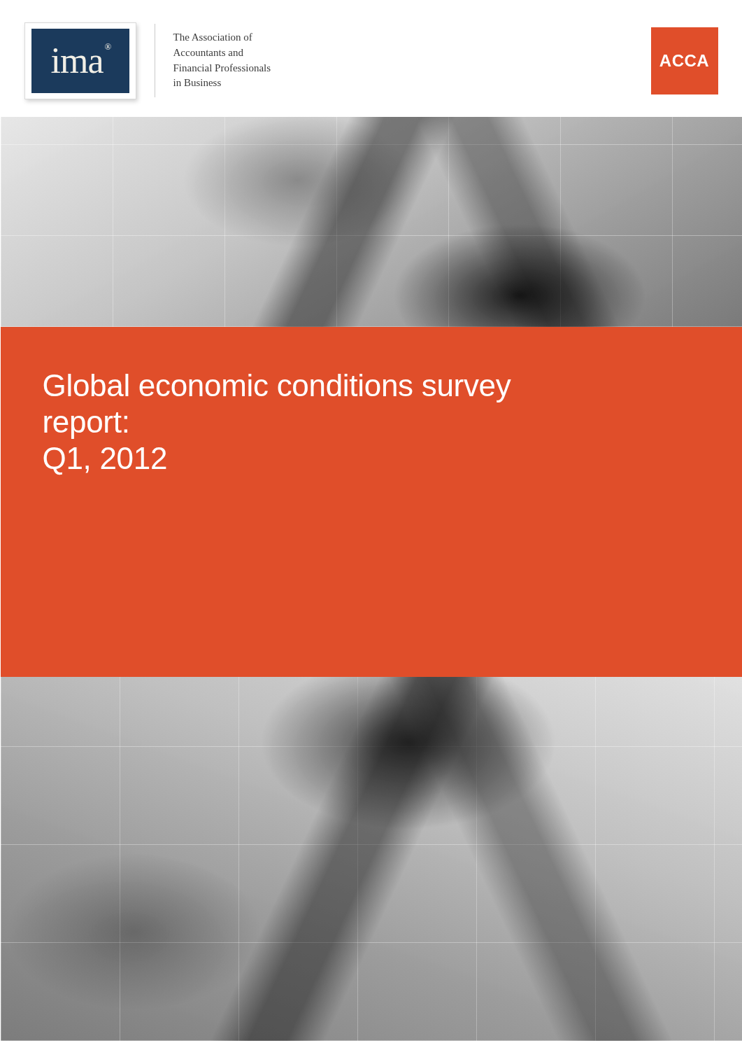ima®
The Association of
Accountants and
Financial Professionals
in Business
ACCA
Global economic conditions survey report:
Q1, 2012